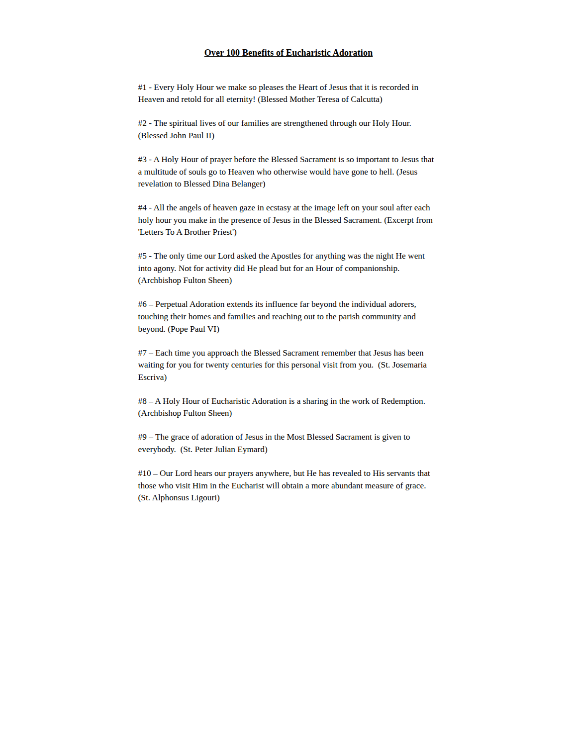Over 100 Benefits of Eucharistic Adoration
#1 - Every Holy Hour we make so pleases the Heart of Jesus that it is recorded in Heaven and retold for all eternity! (Blessed Mother Teresa of Calcutta)
#2 - The spiritual lives of our families are strengthened through our Holy Hour. (Blessed John Paul II)
#3 - A Holy Hour of prayer before the Blessed Sacrament is so important to Jesus that a multitude of souls go to Heaven who otherwise would have gone to hell. (Jesus revelation to Blessed Dina Belanger)
#4 - All the angels of heaven gaze in ecstasy at the image left on your soul after each holy hour you make in the presence of Jesus in the Blessed Sacrament. (Excerpt from 'Letters To A Brother Priest')
#5 - The only time our Lord asked the Apostles for anything was the night He went into agony. Not for activity did He plead but for an Hour of companionship. (Archbishop Fulton Sheen)
#6 – Perpetual Adoration extends its influence far beyond the individual adorers, touching their homes and families and reaching out to the parish community and beyond. (Pope Paul VI)
#7 – Each time you approach the Blessed Sacrament remember that Jesus has been waiting for you for twenty centuries for this personal visit from you. (St. Josemaria Escriva)
#8 – A Holy Hour of Eucharistic Adoration is a sharing in the work of Redemption. (Archbishop Fulton Sheen)
#9 – The grace of adoration of Jesus in the Most Blessed Sacrament is given to everybody. (St. Peter Julian Eymard)
#10 – Our Lord hears our prayers anywhere, but He has revealed to His servants that those who visit Him in the Eucharist will obtain a more abundant measure of grace. (St. Alphonsus Ligouri)